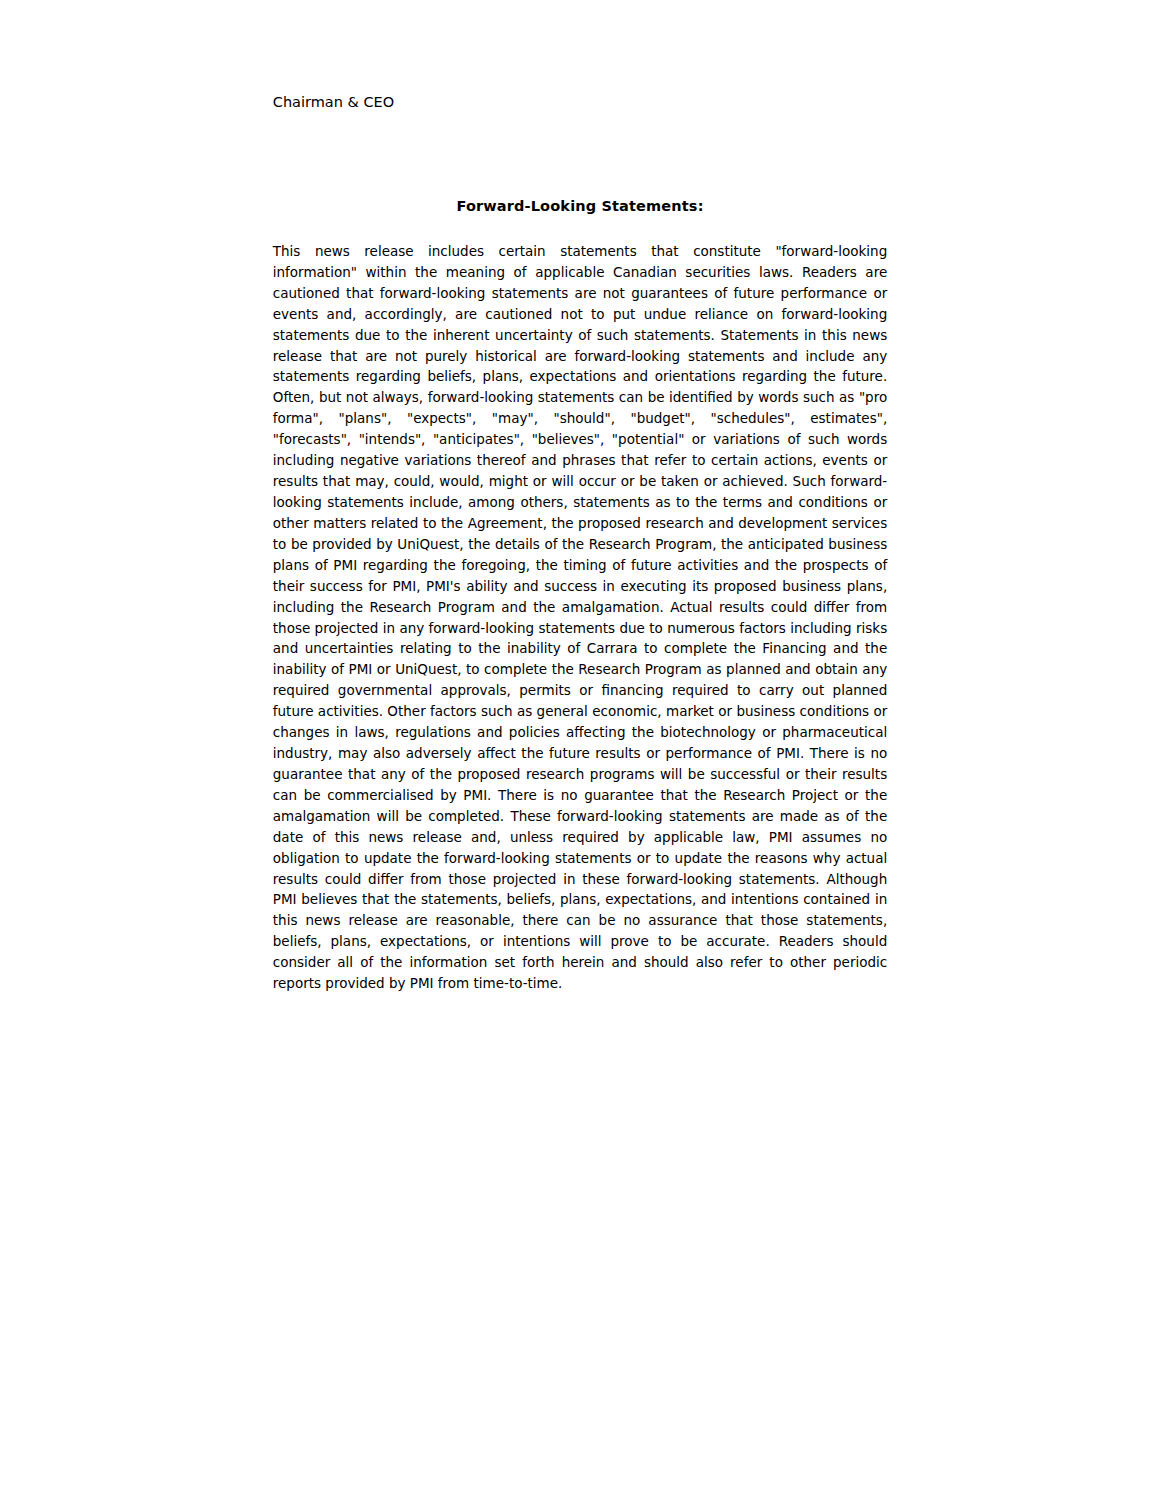Chairman & CEO
Forward-Looking Statements:
This news release includes certain statements that constitute "forward-looking information" within the meaning of applicable Canadian securities laws. Readers are cautioned that forward-looking statements are not guarantees of future performance or events and, accordingly, are cautioned not to put undue reliance on forward-looking statements due to the inherent uncertainty of such statements. Statements in this news release that are not purely historical are forward-looking statements and include any statements regarding beliefs, plans, expectations and orientations regarding the future. Often, but not always, forward-looking statements can be identified by words such as "pro forma", "plans", "expects", "may", "should", "budget", "schedules", estimates", "forecasts", "intends", "anticipates", "believes", "potential" or variations of such words including negative variations thereof and phrases that refer to certain actions, events or results that may, could, would, might or will occur or be taken or achieved. Such forward-looking statements include, among others, statements as to the terms and conditions or other matters related to the Agreement, the proposed research and development services to be provided by UniQuest, the details of the Research Program, the anticipated business plans of PMI regarding the foregoing, the timing of future activities and the prospects of their success for PMI, PMI's ability and success in executing its proposed business plans, including the Research Program and the amalgamation. Actual results could differ from those projected in any forward-looking statements due to numerous factors including risks and uncertainties relating to the inability of Carrara to complete the Financing and the inability of PMI or UniQuest, to complete the Research Program as planned and obtain any required governmental approvals, permits or financing required to carry out planned future activities. Other factors such as general economic, market or business conditions or changes in laws, regulations and policies affecting the biotechnology or pharmaceutical industry, may also adversely affect the future results or performance of PMI. There is no guarantee that any of the proposed research programs will be successful or their results can be commercialised by PMI. There is no guarantee that the Research Project or the amalgamation will be completed. These forward-looking statements are made as of the date of this news release and, unless required by applicable law, PMI assumes no obligation to update the forward-looking statements or to update the reasons why actual results could differ from those projected in these forward-looking statements. Although PMI believes that the statements, beliefs, plans, expectations, and intentions contained in this news release are reasonable, there can be no assurance that those statements, beliefs, plans, expectations, or intentions will prove to be accurate. Readers should consider all of the information set forth herein and should also refer to other periodic reports provided by PMI from time-to-time.